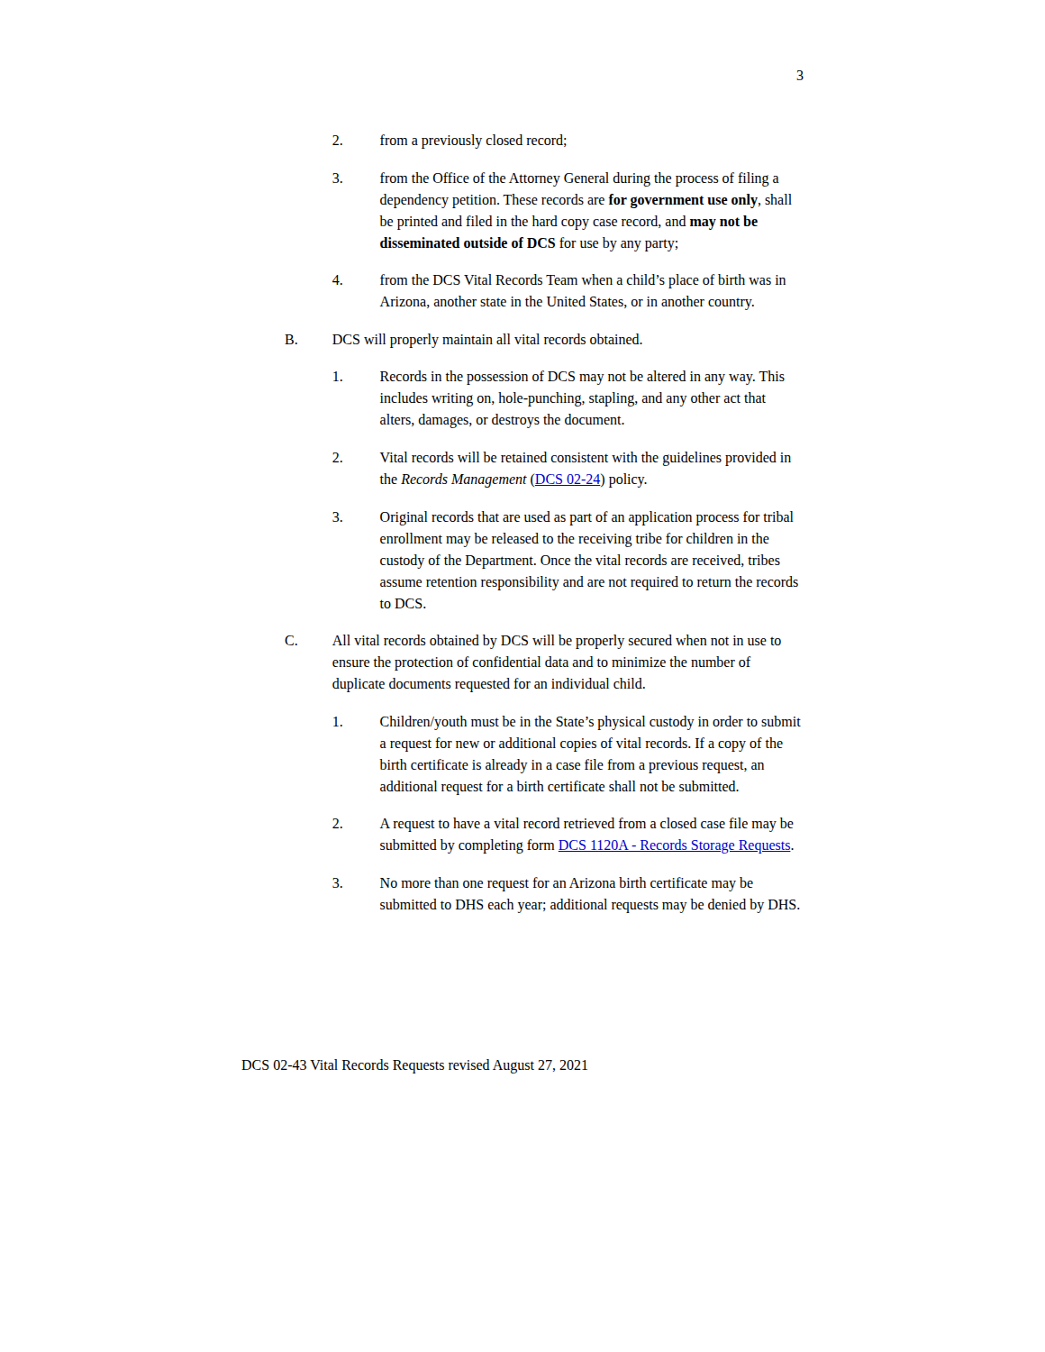3
2.
from a previously closed record;
3.
from the Office of the Attorney General during the process of filing a dependency petition. These records are for government use only, shall be printed and filed in the hard copy case record, and may not be disseminated outside of DCS for use by any party;
4.
from the DCS Vital Records Team when a child’s place of birth was in Arizona, another state in the United States, or in another country.
B.
DCS will properly maintain all vital records obtained.
1.
Records in the possession of DCS may not be altered in any way. This includes writing on, hole-punching, stapling, and any other act that alters, damages, or destroys the document.
2.
Vital records will be retained consistent with the guidelines provided in the Records Management (DCS 02-24) policy.
3.
Original records that are used as part of an application process for tribal enrollment may be released to the receiving tribe for children in the custody of the Department. Once the vital records are received, tribes assume retention responsibility and are not required to return the records to DCS.
C.
All vital records obtained by DCS will be properly secured when not in use to ensure the protection of confidential data and to minimize the number of duplicate documents requested for an individual child.
1.
Children/youth must be in the State’s physical custody in order to submit a request for new or additional copies of vital records. If a copy of the birth certificate is already in a case file from a previous request, an additional request for a birth certificate shall not be submitted.
2.
A request to have a vital record retrieved from a closed case file may be submitted by completing form DCS 1120A - Records Storage Requests.
3.
No more than one request for an Arizona birth certificate may be submitted to DHS each year; additional requests may be denied by DHS.
DCS 02-43 Vital Records Requests revised August 27, 2021